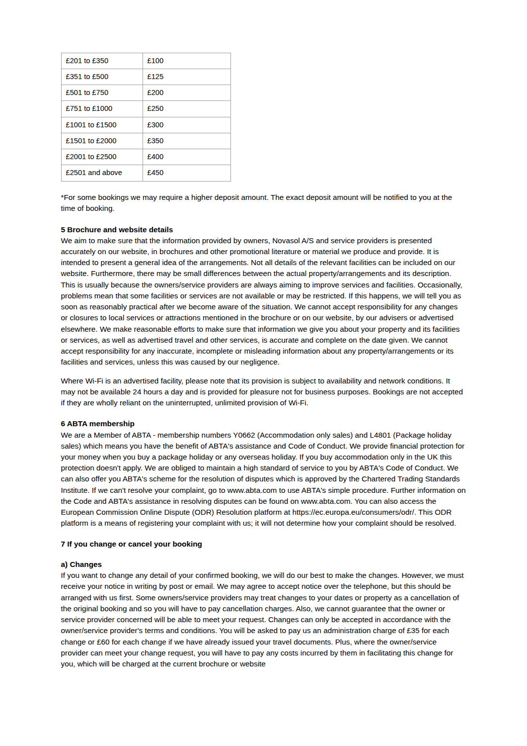| £201 to £350 | £100 |
| £351 to £500 | £125 |
| £501 to £750 | £200 |
| £751 to £1000 | £250 |
| £1001 to £1500 | £300 |
| £1501 to £2000 | £350 |
| £2001 to £2500 | £400 |
| £2501 and above | £450 |
*For some bookings we may require a higher deposit amount. The exact deposit amount will be notified to you at the time of booking.
5 Brochure and website details
We aim to make sure that the information provided by owners, Novasol A/S and service providers is presented accurately on our website, in brochures and other promotional literature or material we produce and provide. It is intended to present a general idea of the arrangements. Not all details of the relevant facilities can be included on our website. Furthermore, there may be small differences between the actual property/arrangements and its description. This is usually because the owners/service providers are always aiming to improve services and facilities. Occasionally, problems mean that some facilities or services are not available or may be restricted. If this happens, we will tell you as soon as reasonably practical after we become aware of the situation. We cannot accept responsibility for any changes or closures to local services or attractions mentioned in the brochure or on our website, by our advisers or advertised elsewhere. We make reasonable efforts to make sure that information we give you about your property and its facilities or services, as well as advertised travel and other services, is accurate and complete on the date given. We cannot accept responsibility for any inaccurate, incomplete or misleading information about any property/arrangements or its facilities and services, unless this was caused by our negligence.
Where Wi-Fi is an advertised facility, please note that its provision is subject to availability and network conditions. It may not be available 24 hours a day and is provided for pleasure not for business purposes. Bookings are not accepted if they are wholly reliant on the uninterrupted, unlimited provision of Wi-Fi.
6 ABTA membership
We are a Member of ABTA - membership numbers Y0662 (Accommodation only sales) and L4801 (Package holiday sales) which means you have the benefit of ABTA's assistance and Code of Conduct. We provide financial protection for your money when you buy a package holiday or any overseas holiday. If you buy accommodation only in the UK this protection doesn't apply. We are obliged to maintain a high standard of service to you by ABTA's Code of Conduct. We can also offer you ABTA's scheme for the resolution of disputes which is approved by the Chartered Trading Standards Institute. If we can't resolve your complaint, go to www.abta.com to use ABTA's simple procedure. Further information on the Code and ABTA's assistance in resolving disputes can be found on www.abta.com. You can also access the European Commission Online Dispute (ODR) Resolution platform at https://ec.europa.eu/consumers/odr/. This ODR platform is a means of registering your complaint with us; it will not determine how your complaint should be resolved.
7 If you change or cancel your booking
a) Changes
If you want to change any detail of your confirmed booking, we will do our best to make the changes. However, we must receive your notice in writing by post or email. We may agree to accept notice over the telephone, but this should be arranged with us first. Some owners/service providers may treat changes to your dates or property as a cancellation of the original booking and so you will have to pay cancellation charges. Also, we cannot guarantee that the owner or service provider concerned will be able to meet your request. Changes can only be accepted in accordance with the owner/service provider's terms and conditions. You will be asked to pay us an administration charge of £35 for each change or £60 for each change if we have already issued your travel documents. Plus, where the owner/service provider can meet your change request, you will have to pay any costs incurred by them in facilitating this change for you, which will be charged at the current brochure or website